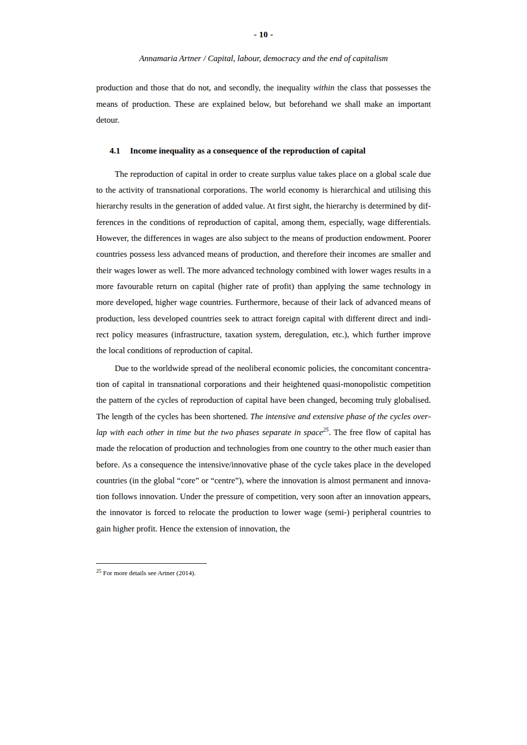- 10 -
Annamaria Artner / Capital, labour, democracy and the end of capitalism
production and those that do not, and secondly, the inequality within the class that possesses the means of production. These are explained below, but beforehand we shall make an important detour.
4.1 Income inequality as a consequence of the reproduction of capital
The reproduction of capital in order to create surplus value takes place on a global scale due to the activity of transnational corporations. The world economy is hierarchical and utilising this hierarchy results in the generation of added value. At first sight, the hierarchy is determined by differences in the conditions of reproduction of capital, among them, especially, wage differentials. However, the differences in wages are also subject to the means of production endowment. Poorer countries possess less advanced means of production, and therefore their incomes are smaller and their wages lower as well. The more advanced technology combined with lower wages results in a more favourable return on capital (higher rate of profit) than applying the same technology in more developed, higher wage countries. Furthermore, because of their lack of advanced means of production, less developed countries seek to attract foreign capital with different direct and indirect policy measures (infrastructure, taxation system, deregulation, etc.), which further improve the local conditions of reproduction of capital.
Due to the worldwide spread of the neoliberal economic policies, the concomitant concentration of capital in transnational corporations and their heightened quasi-monopolistic competition the pattern of the cycles of reproduction of capital have been changed, becoming truly globalised. The length of the cycles has been shortened. The intensive and extensive phase of the cycles overlap with each other in time but the two phases separate in space25. The free flow of capital has made the relocation of production and technologies from one country to the other much easier than before. As a consequence the intensive/innovative phase of the cycle takes place in the developed countries (in the global “core” or “centre”), where the innovation is almost permanent and innovation follows innovation. Under the pressure of competition, very soon after an innovation appears, the innovator is forced to relocate the production to lower wage (semi-) peripheral countries to gain higher profit. Hence the extension of innovation, the
25 For more details see Artner (2014).